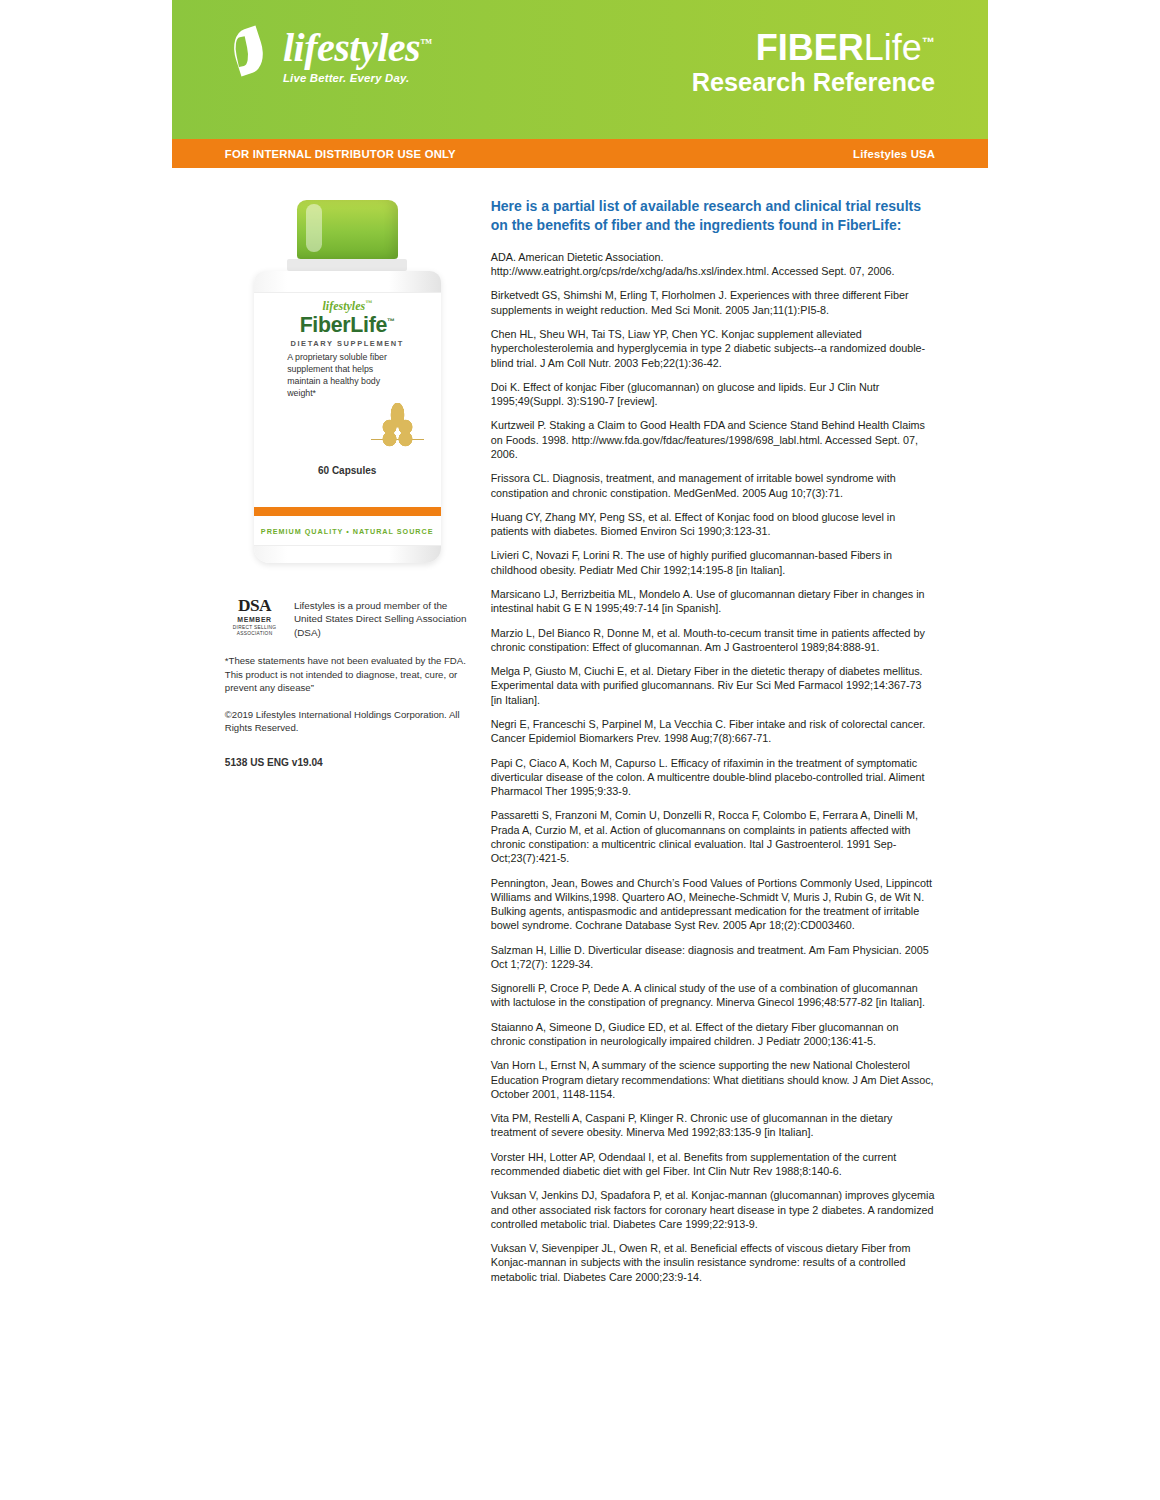lifestyles™
Live Better. Every Day.
FIBERLife™
Research Reference
FOR INTERNAL DISTRIBUTOR USE ONLY
Lifestyles USA
lifestyles™
FiberLife™
DIETARY SUPPLEMENT
A proprietary soluble fiber supplement that helps maintain a healthy body weight*
60 Capsules
PREMIUM QUALITY • NATURAL SOURCE
DSA
MEMBER
DIRECT SELLING
ASSOCIATION
Lifestyles is a proud member of the United States Direct Selling Association (DSA)
*These statements have not been evaluated by the FDA. This product is not intended to diagnose, treat, cure, or prevent any disease”
©2019 Lifestyles International Holdings Corporation. All Rights Reserved.
5138 US ENG v19.04
Here is a partial list of available research and clinical trial results on the benefits of fiber and the ingredients found in FiberLife:
ADA. American Dietetic Association. http://www.eatright.org/cps/rde/xchg/ada/hs.xsl/index.html. Accessed Sept. 07, 2006.
Birketvedt GS, Shimshi M, Erling T, Florholmen J. Experiences with three different Fiber supplements in weight reduction. Med Sci Monit. 2005 Jan;11(1):PI5-8.
Chen HL, Sheu WH, Tai TS, Liaw YP, Chen YC. Konjac supplement alleviated hypercholesterolemia and hyperglycemia in type 2 diabetic subjects--a randomized double-blind trial. J Am Coll Nutr. 2003 Feb;22(1):36-42.
Doi K. Effect of konjac Fiber (glucomannan) on glucose and lipids. Eur J Clin Nutr 1995;49(Suppl. 3):S190-7 [review].
Kurtzweil P. Staking a Claim to Good Health FDA and Science Stand Behind Health Claims on Foods. 1998. http://www.fda.gov/fdac/features/1998/698_labl.html. Accessed Sept. 07, 2006.
Frissora CL. Diagnosis, treatment, and management of irritable bowel syndrome with constipation and chronic constipation. MedGenMed. 2005 Aug 10;7(3):71.
Huang CY, Zhang MY, Peng SS, et al. Effect of Konjac food on blood glucose level in patients with diabetes. Biomed Environ Sci 1990;3:123-31.
Livieri C, Novazi F, Lorini R. The use of highly purified glucomannan-based Fibers in childhood obesity. Pediatr Med Chir 1992;14:195-8 [in Italian].
Marsicano LJ, Berrizbeitia ML, Mondelo A. Use of glucomannan dietary Fiber in changes in intestinal habit G E N 1995;49:7-14 [in Spanish].
Marzio L, Del Bianco R, Donne M, et al. Mouth-to-cecum transit time in patients affected by chronic constipation: Effect of glucomannan. Am J Gastroenterol 1989;84:888-91.
Melga P, Giusto M, Ciuchi E, et al. Dietary Fiber in the dietetic therapy of diabetes mellitus. Experimental data with purified glucomannans. Riv Eur Sci Med Farmacol 1992;14:367-73 [in Italian].
Negri E, Franceschi S, Parpinel M, La Vecchia C. Fiber intake and risk of colorectal cancer. Cancer Epidemiol Biomarkers Prev. 1998 Aug;7(8):667-71.
Papi C, Ciaco A, Koch M, Capurso L. Efficacy of rifaximin in the treatment of symptomatic diverticular disease of the colon. A multicentre double-blind placebo-controlled trial. Aliment Pharmacol Ther 1995;9:33-9.
Passaretti S, Franzoni M, Comin U, Donzelli R, Rocca F, Colombo E, Ferrara A, Dinelli M, Prada A, Curzio M, et al. Action of glucomannans on complaints in patients affected with chronic constipation: a multicentric clinical evaluation. Ital J Gastroenterol. 1991 Sep-Oct;23(7):421-5.
Pennington, Jean, Bowes and Church’s Food Values of Portions Commonly Used, Lippincott Williams and Wilkins,1998. Quartero AO, Meineche-Schmidt V, Muris J, Rubin G, de Wit N. Bulking agents, antispasmodic and antidepressant medication for the treatment of irritable bowel syndrome. Cochrane Database Syst Rev. 2005 Apr 18;(2):CD003460.
Salzman H, Lillie D. Diverticular disease: diagnosis and treatment. Am Fam Physician. 2005 Oct 1;72(7): 1229-34.
Signorelli P, Croce P, Dede A. A clinical study of the use of a combination of glucomannan with lactulose in the constipation of pregnancy. Minerva Ginecol 1996;48:577-82 [in Italian].
Staianno A, Simeone D, Giudice ED, et al. Effect of the dietary Fiber glucomannan on chronic constipation in neurologically impaired children. J Pediatr 2000;136:41-5.
Van Horn L, Ernst N, A summary of the science supporting the new National Cholesterol Education Program dietary recommendations: What dietitians should know. J Am Diet Assoc, October 2001, 1148-1154.
Vita PM, Restelli A, Caspani P, Klinger R. Chronic use of glucomannan in the dietary treatment of severe obesity. Minerva Med 1992;83:135-9 [in Italian].
Vorster HH, Lotter AP, Odendaal I, et al. Benefits from supplementation of the current recommended diabetic diet with gel Fiber. Int Clin Nutr Rev 1988;8:140-6.
Vuksan V, Jenkins DJ, Spadafora P, et al. Konjac-mannan (glucomannan) improves glycemia and other associated risk factors for coronary heart disease in type 2 diabetes. A randomized controlled metabolic trial. Diabetes Care 1999;22:913-9.
Vuksan V, Sievenpiper JL, Owen R, et al. Beneficial effects of viscous dietary Fiber from Konjac-mannan in subjects with the insulin resistance syndrome: results of a controlled metabolic trial. Diabetes Care 2000;23:9-14.